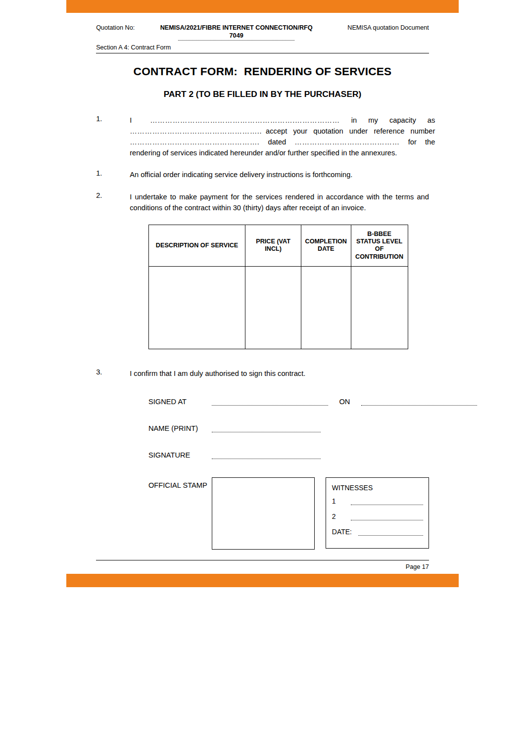| Quotation No: | NEMISA/2021/FIBRE INTERNET CONNECTION/RFQ 7049 | NEMISA quotation Document |
Section A 4: Contract Form
CONTRACT FORM: RENDERING OF SERVICES
PART 2 (TO BE FILLED IN BY THE PURCHASER)
1. I ………………………………………………….……………… in my capacity as …………………………………………….. accept your quotation under reference number ……………………………………………. dated …………………………………… for the rendering of services indicated hereunder and/or further specified in the annexures.
1. An official order indicating service delivery instructions is forthcoming.
2. I undertake to make payment for the services rendered in accordance with the terms and conditions of the contract within 30 (thirty) days after receipt of an invoice.
| DESCRIPTION OF SERVICE | PRICE (VAT INCL) | COMPLETION DATE | B-BBEE STATUS LEVEL OF CONTRIBUTION |
| --- | --- | --- | --- |
3. I confirm that I am duly authorised to sign this contract.
SIGNED AT
ON
NAME (PRINT)
SIGNATURE
OFFICIAL STAMP
WITNESSES
1
2
DATE:
Page 17